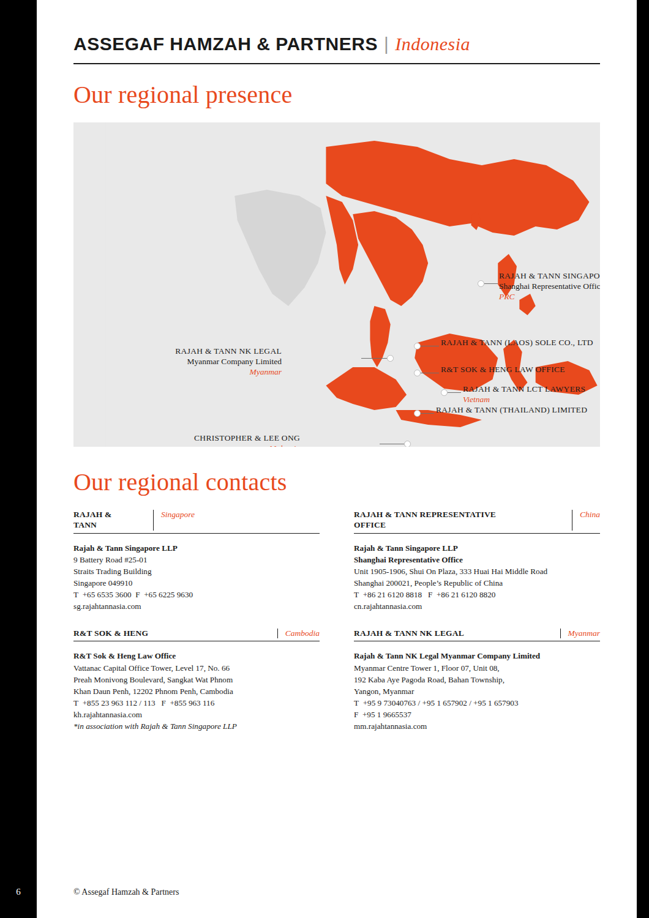6
ASSEGAF HAMZAH & PARTNERS|Indonesia
Our regional presence
RAJAH & TANN SINGAPORE LLP
Shanghai Representative Office
PRC
RAJAH & TANN (LAOS) SOLE CO., LTD
Lao PDR
R&T SOK & HENG LAW OFFICE
Cambodia
RAJAH & TANN LCT LAWYERS
Vietnam
RAJAH & TANN (THAILAND) LIMITED
Thailand
RAJAH & TANN NK LEGAL
Myanmar Company Limited
Myanmar
CHRISTOPHER & LEE ONG
Malaysia
RAJAH & TANN SINGAPORE LLP
Singapore
ASSEGAF HAMZAH & PARTNERS
Indonesia
Our regional contacts
RAJAH &
TANN
Singapore
Rajah & Tann Singapore LLP
9 Battery Road #25-01
Straits Trading Building
Singapore 049910
T +65 6535 3600 F +65 6225 9630
sg.rajahtannasia.com
R&T SOK & HENG
Cambodia
R&T Sok & Heng Law Office
Vattanac Capital Office Tower, Level 17, No. 66
Preah Monivong Boulevard, Sangkat Wat Phnom
Khan Daun Penh, 12202 Phnom Penh, Cambodia
T +855 23 963 112 / 113 F +855 963 116
kh.rajahtannasia.com
*in association with Rajah & Tann Singapore LLP
RAJAH & TANN REPRESENTATIVE
OFFICE
China
Rajah & Tann Singapore LLP
Shanghai Representative Office
Unit 1905-1906, Shui On Plaza, 333 Huai Hai Middle Road
Shanghai 200021, People’s Republic of China
T +86 21 6120 8818 F +86 21 6120 8820
cn.rajahtannasia.com
RAJAH & TANN NK LEGAL
Myanmar
Rajah & Tann NK Legal Myanmar Company Limited
Myanmar Centre Tower 1, Floor 07, Unit 08,
192 Kaba Aye Pagoda Road, Bahan Township,
Yangon, Myanmar
T +95 9 73040763 / +95 1 657902 / +95 1 657903
F +95 1 9665537
mm.rajahtannasia.com
© Assegaf Hamzah & Partners